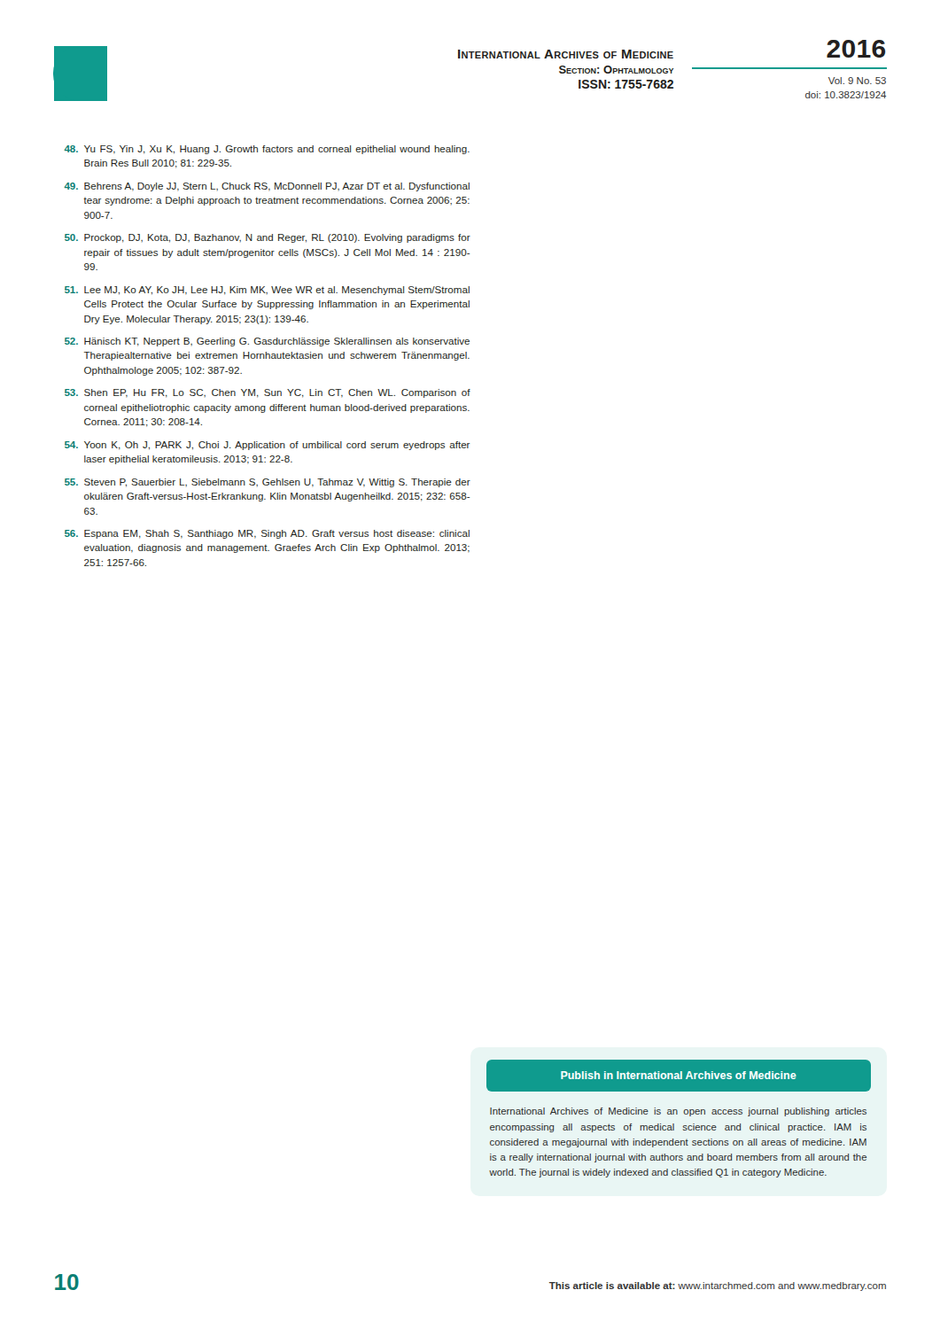International Archives of Medicine
Section: Ophtalmology
ISSN: 1755-7682
2016
Vol. 9 No. 53
doi: 10.3823/1924
48. Yu FS, Yin J, Xu K, Huang J. Growth factors and corneal epithelial wound healing. Brain Res Bull 2010; 81: 229-35.
49. Behrens A, Doyle JJ, Stern L, Chuck RS, McDonnell PJ, Azar DT et al. Dysfunctional tear syndrome: a Delphi approach to treatment recommendations. Cornea 2006; 25: 900-7.
50. Prockop, DJ, Kota, DJ, Bazhanov, N and Reger, RL (2010). Evolving paradigms for repair of tissues by adult stem/progenitor cells (MSCs). J Cell Mol Med. 14 : 2190-99.
51. Lee MJ, Ko AY, Ko JH, Lee HJ, Kim MK, Wee WR et al. Mesenchymal Stem/Stromal Cells Protect the Ocular Surface by Suppressing Inflammation in an Experimental Dry Eye. Molecular Therapy. 2015; 23(1): 139-46.
52. Hänisch KT, Neppert B, Geerling G. Gasdurchlässige Sklerallinsen als konservative Therapiealternative bei extremen Hornhautektasien und schwerem Tränenmangel. Ophthalmologe 2005; 102: 387-92.
53. Shen EP, Hu FR, Lo SC, Chen YM, Sun YC, Lin CT, Chen WL. Comparison of corneal epitheliotrophic capacity among different human blood-derived preparations. Cornea. 2011; 30: 208-14.
54. Yoon K, Oh J, PARK J, Choi J. Application of umbilical cord serum eyedrops after laser epithelial keratomileusis. 2013; 91: 22-8.
55. Steven P, Sauerbier L, Siebelmann S, Gehlsen U, Tahmaz V, Wittig S. Therapie der okulären Graft-versus-Host-Erkrankung. Klin Monatsbl Augenheilkd. 2015; 232: 658-63.
56. Espana EM, Shah S, Santhiago MR, Singh AD. Graft versus host disease: clinical evaluation, diagnosis and management. Graefes Arch Clin Exp Ophthalmol. 2013; 251: 1257-66.
Publish in International Archives of Medicine
International Archives of Medicine is an open access journal publishing articles encompassing all aspects of medical science and clinical practice. IAM is considered a megajournal with independent sections on all areas of medicine. IAM is a really international journal with authors and board members from all around the world. The journal is widely indexed and classified Q1 in category Medicine.
10
This article is available at: www.intarchmed.com and www.medbrary.com